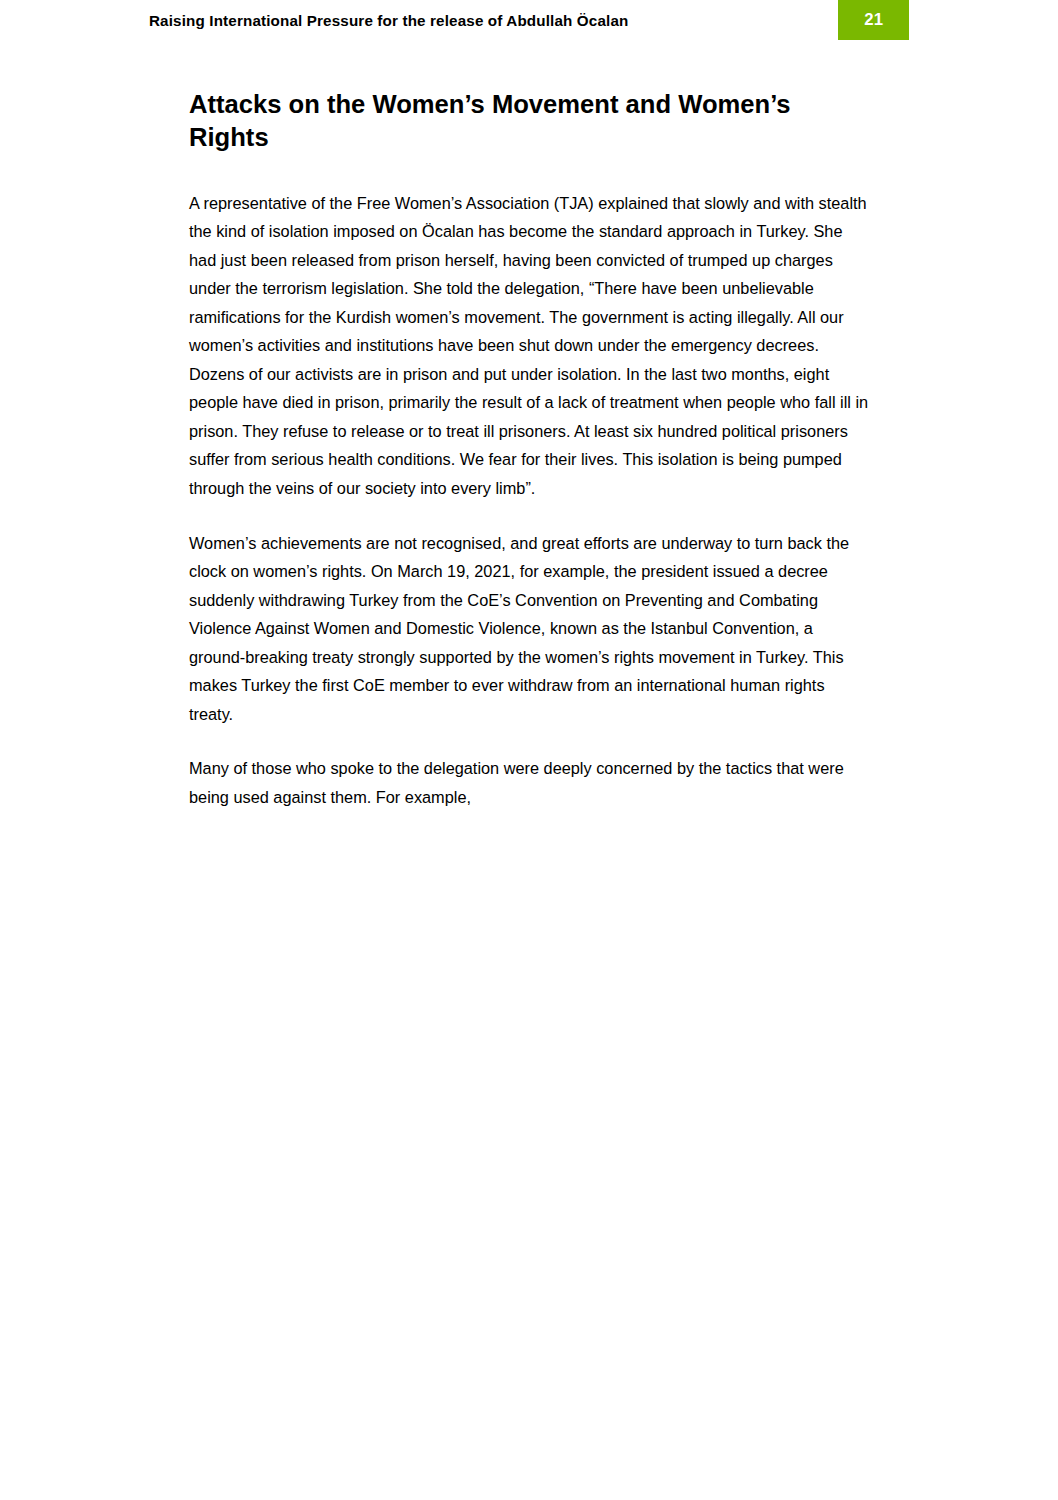Raising International Pressure for the release of Abdullah Öcalan
21
Attacks on the Women’s Movement and Women’s Rights
A representative of the Free Women’s Association (TJA) explained that slowly and with stealth the kind of isolation imposed on Öcalan has become the standard approach in Turkey. She had just been released from prison herself, having been convicted of trumped up charges under the terrorism legislation. She told the delegation, “There have been unbelievable ramifications for the Kurdish women’s movement. The government is acting illegally. All our women’s activities and institutions have been shut down under the emergency decrees. Dozens of our activists are in prison and put under isolation. In the last two months, eight people have died in prison, primarily the result of a lack of treatment when people who fall ill in prison. They refuse to release or to treat ill prisoners. At least six hundred political prisoners suffer from serious health conditions. We fear for their lives. This isolation is being pumped through the veins of our society into every limb”.
Women’s achievements are not recognised, and great efforts are underway to turn back the clock on women’s rights. On March 19, 2021, for example, the president issued a decree suddenly withdrawing Turkey from the CoE’s Convention on Preventing and Combating Violence Against Women and Domestic Violence, known as the Istanbul Convention, a ground-breaking treaty strongly supported by the women’s rights movement in Turkey. This makes Turkey the first CoE member to ever withdraw from an international human rights treaty.
Many of those who spoke to the delegation were deeply concerned by the tactics that were being used against them. For example,